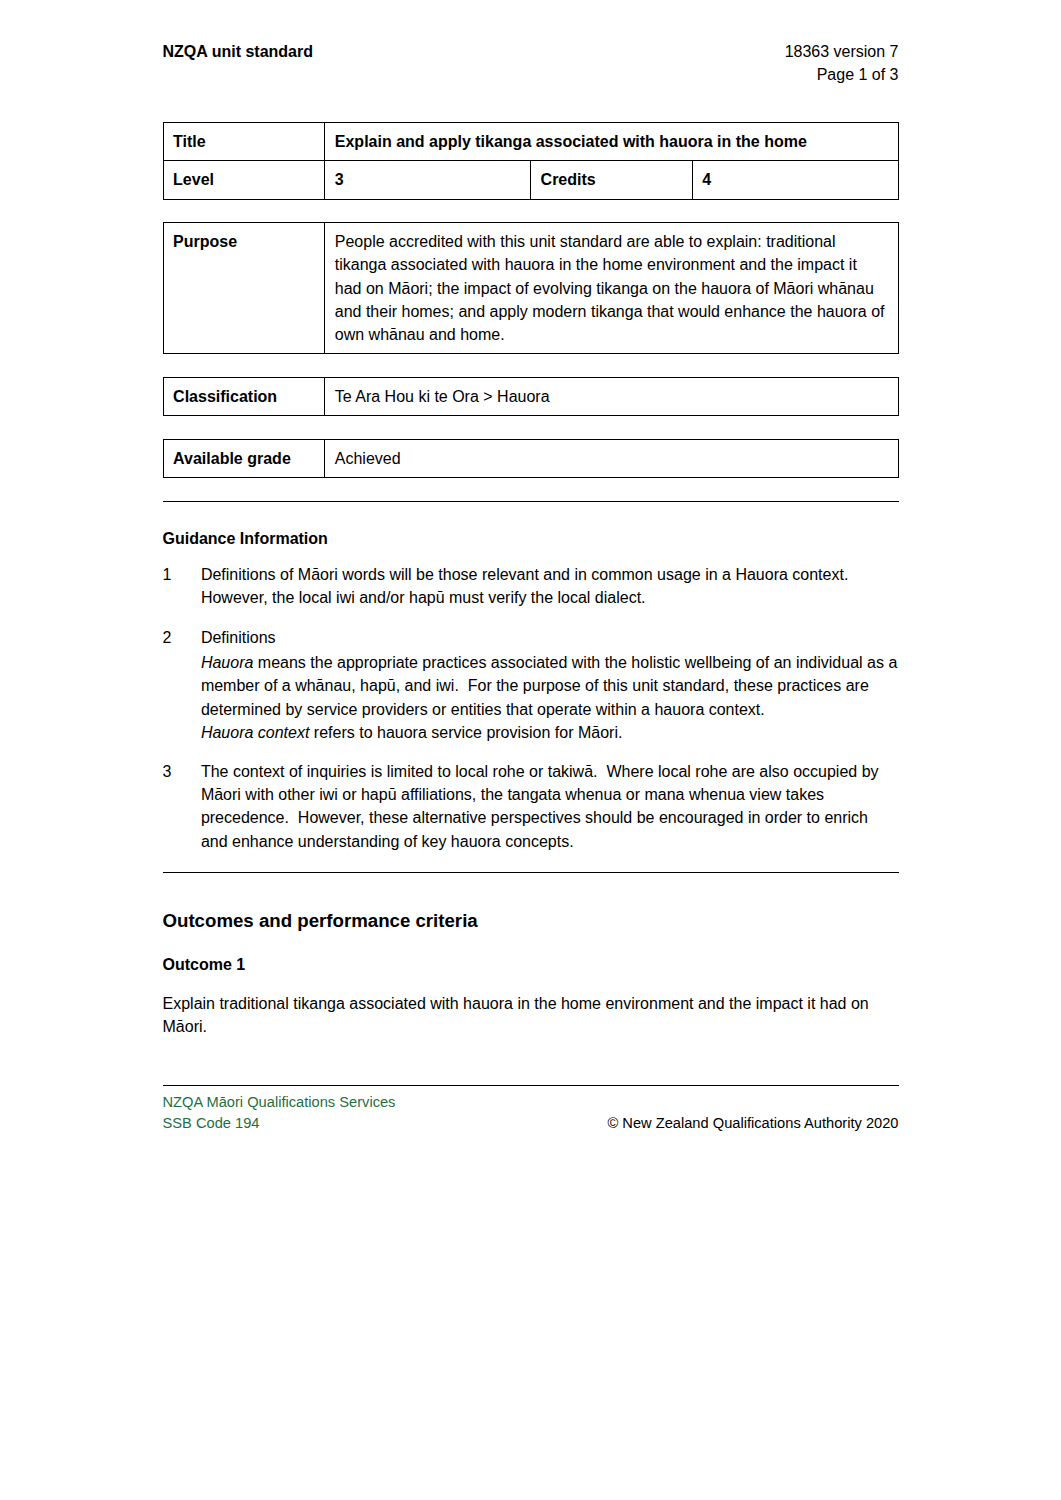NZQA unit standard
18363 version 7
Page 1 of 3
| Title | Explain and apply tikanga associated with hauora in the home |
| Level | 3 | Credits | 4 |
| Purpose | People accredited with this unit standard are able to explain: traditional tikanga associated with hauora in the home environment and the impact it had on Māori; the impact of evolving tikanga on the hauora of Māori whānau and their homes; and apply modern tikanga that would enhance the hauora of own whānau and home. |
| Classification | Te Ara Hou ki te Ora > Hauora |
| Available grade | Achieved |
Guidance Information
1 Definitions of Māori words will be those relevant and in common usage in a Hauora context. However, the local iwi and/or hapū must verify the local dialect.
2
Definitions
Hauora means the appropriate practices associated with the holistic wellbeing of an individual as a member of a whānau, hapū, and iwi. For the purpose of this unit standard, these practices are determined by service providers or entities that operate within a hauora context.
Hauora context refers to hauora service provision for Māori.
3 The context of inquiries is limited to local rohe or takiwā. Where local rohe are also occupied by Māori with other iwi or hapū affiliations, the tangata whenua or mana whenua view takes precedence. However, these alternative perspectives should be encouraged in order to enrich and enhance understanding of key hauora concepts.
Outcomes and performance criteria
Outcome 1
Explain traditional tikanga associated with hauora in the home environment and the impact it had on Māori.
NZQA Māori Qualifications Services SSB Code 194
© New Zealand Qualifications Authority 2020